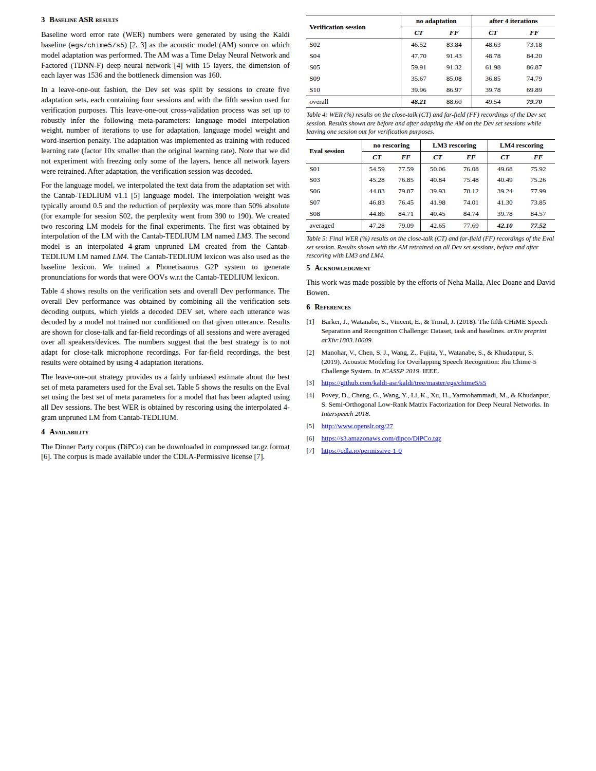3 Baseline ASR results
Baseline word error rate (WER) numbers were generated by using the Kaldi baseline (egs/chime5/s5) [2, 3] as the acoustic model (AM) source on which model adaptation was performed. The AM was a Time Delay Neural Network and Factored (TDNN-F) deep neural network [4] with 15 layers, the dimension of each layer was 1536 and the bottleneck dimension was 160.
In a leave-one-out fashion, the Dev set was split by sessions to create five adaptation sets, each containing four sessions and with the fifth session used for verification purposes. This leave-one-out cross-validation process was set up to robustly infer the following meta-parameters: language model interpolation weight, number of iterations to use for adaptation, language model weight and word-insertion penalty. The adaptation was implemented as training with reduced learning rate (factor 10x smaller than the original learning rate). Note that we did not experiment with freezing only some of the layers, hence all network layers were retrained. After adaptation, the verification session was decoded.
For the language model, we interpolated the text data from the adaptation set with the Cantab-TEDLIUM v1.1 [5] language model. The interpolation weight was typically around 0.5 and the reduction of perplexity was more than 50% absolute (for example for session S02, the perplexity went from 390 to 190). We created two rescoring LM models for the final experiments. The first was obtained by interpolation of the LM with the Cantab-TEDLIUM LM named LM3. The second model is an interpolated 4-gram unpruned LM created from the Cantab-TEDLIUM LM named LM4. The Cantab-TEDLIUM lexicon was also used as the baseline lexicon. We trained a Phonetisaurus G2P system to generate pronunciations for words that were OOVs w.r.t the Cantab-TEDLIUM lexicon.
Table 4 shows results on the verification sets and overall Dev performance. The overall Dev performance was obtained by combining all the verification sets decoding outputs, which yields a decoded DEV set, where each utterance was decoded by a model not trained nor conditioned on that given utterance. Results are shown for close-talk and far-field recordings of all sessions and were averaged over all speakers/devices. The numbers suggest that the best strategy is to not adapt for close-talk microphone recordings. For far-field recordings, the best results were obtained by using 4 adaptation iterations.
The leave-one-out strategy provides us a fairly unbiased estimate about the best set of meta parameters used for the Eval set. Table 5 shows the results on the Eval set using the best set of meta parameters for a model that has been adapted using all Dev sessions. The best WER is obtained by rescoring using the interpolated 4-gram unpruned LM from Cantab-TEDLIUM.
4 Availability
The Dinner Party corpus (DiPCo) can be downloaded in compressed tar.gz format [6]. The corpus is made available under the CDLA-Permissive license [7].
Table 4: WER (%) results on the close-talk (CT) and far-field (FF) recordings of the Dev set session. Results shown are before and after adapting the AM on the Dev set sessions while leaving one session out for verification purposes.
| Verification session | no adaptation | after 4 iterations |
| --- | --- | --- |
| CT | FF | CT | FF |
| S02 | 46.52 | 83.84 | 48.63 | 73.18 |
| S04 | 47.70 | 91.43 | 48.78 | 84.20 |
| S05 | 59.91 | 91.32 | 61.98 | 86.87 |
| S09 | 35.67 | 85.08 | 36.85 | 74.79 |
| S10 | 39.96 | 86.97 | 39.78 | 69.89 |
| overall | 48.21 | 88.60 | 49.54 | 79.70 |
Table 5: Final WER (%) results on the close-talk (CT) and far-field (FF) recordings of the Eval set session. Results shown with the AM retrained on all Dev set sessions, before and after rescoring with LM3 and LM4.
| Eval session | no rescoring | LM3 rescoring | LM4 rescoring |
| --- | --- | --- | --- |
| CT | FF | CT | FF | CT | FF |
| S01 | 54.59 | 77.59 | 50.06 | 76.08 | 49.68 | 75.92 |
| S03 | 45.28 | 76.85 | 40.84 | 75.48 | 40.49 | 75.26 |
| S06 | 44.83 | 79.87 | 39.93 | 78.12 | 39.24 | 77.99 |
| S07 | 46.83 | 76.45 | 41.98 | 74.01 | 41.30 | 73.85 |
| S08 | 44.86 | 84.71 | 40.45 | 84.74 | 39.78 | 84.57 |
| averaged | 47.28 | 79.09 | 42.65 | 77.69 | 42.10 | 77.52 |
5 Acknowledgment
This work was made possible by the efforts of Neha Malla, Alec Doane and David Bowen.
6 References
[1] Barker, J., Watanabe, S., Vincent, E., & Trmal, J. (2018). The fifth CHiME Speech Separation and Recognition Challenge: Dataset, task and baselines. arXiv preprint arXiv:1803.10609.
[2] Manohar, V., Chen, S. J., Wang, Z., Fujita, Y., Watanabe, S., & Khudanpur, S. (2019). Acoustic Modeling for Overlapping Speech Recognition: Jhu Chime-5 Challenge System. In ICASSP 2019. IEEE.
[3] https://github.com/kaldi-asr/kaldi/tree/master/egs/chime5/s5
[4] Povey, D., Cheng, G., Wang, Y., Li, K., Xu, H., Yarmohammadi, M., & Khudanpur, S. Semi-Orthogonal Low-Rank Matrix Factorization for Deep Neural Networks. In Interspeech 2018.
[5] http://www.openslr.org/27
[6] https://s3.amazonaws.com/dipco/DiPCo.tgz
[7] https://cdla.io/permissive-1-0